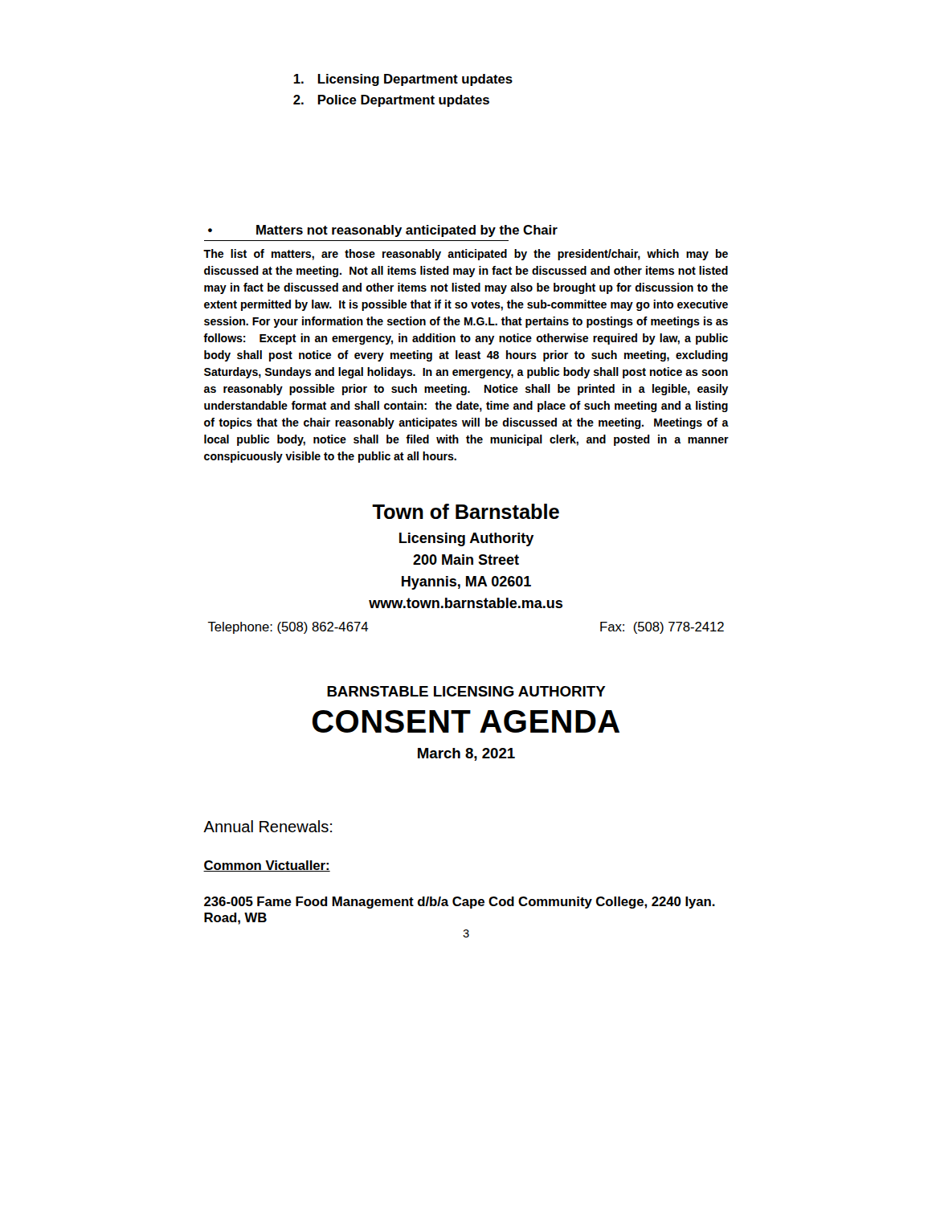Licensing Department updates
Police Department updates
• Matters not reasonably anticipated by the Chair
The list of matters, are those reasonably anticipated by the president/chair, which may be discussed at the meeting. Not all items listed may in fact be discussed and other items not listed may in fact be discussed and other items not listed may also be brought up for discussion to the extent permitted by law. It is possible that if it so votes, the sub-committee may go into executive session. For your information the section of the M.G.L. that pertains to postings of meetings is as follows: Except in an emergency, in addition to any notice otherwise required by law, a public body shall post notice of every meeting at least 48 hours prior to such meeting, excluding Saturdays, Sundays and legal holidays. In an emergency, a public body shall post notice as soon as reasonably possible prior to such meeting. Notice shall be printed in a legible, easily understandable format and shall contain: the date, time and place of such meeting and a listing of topics that the chair reasonably anticipates will be discussed at the meeting. Meetings of a local public body, notice shall be filed with the municipal clerk, and posted in a manner conspicuously visible to the public at all hours.
Town of Barnstable
Licensing Authority
200 Main Street
Hyannis, MA 02601
www.town.barnstable.ma.us
Telephone: (508) 862-4674 Fax: (508) 778-2412
BARNSTABLE LICENSING AUTHORITY
CONSENT AGENDA
March 8, 2021
Annual Renewals:
Common Victualler:
236-005 Fame Food Management d/b/a Cape Cod Community College, 2240 Iyan. Road, WB
3